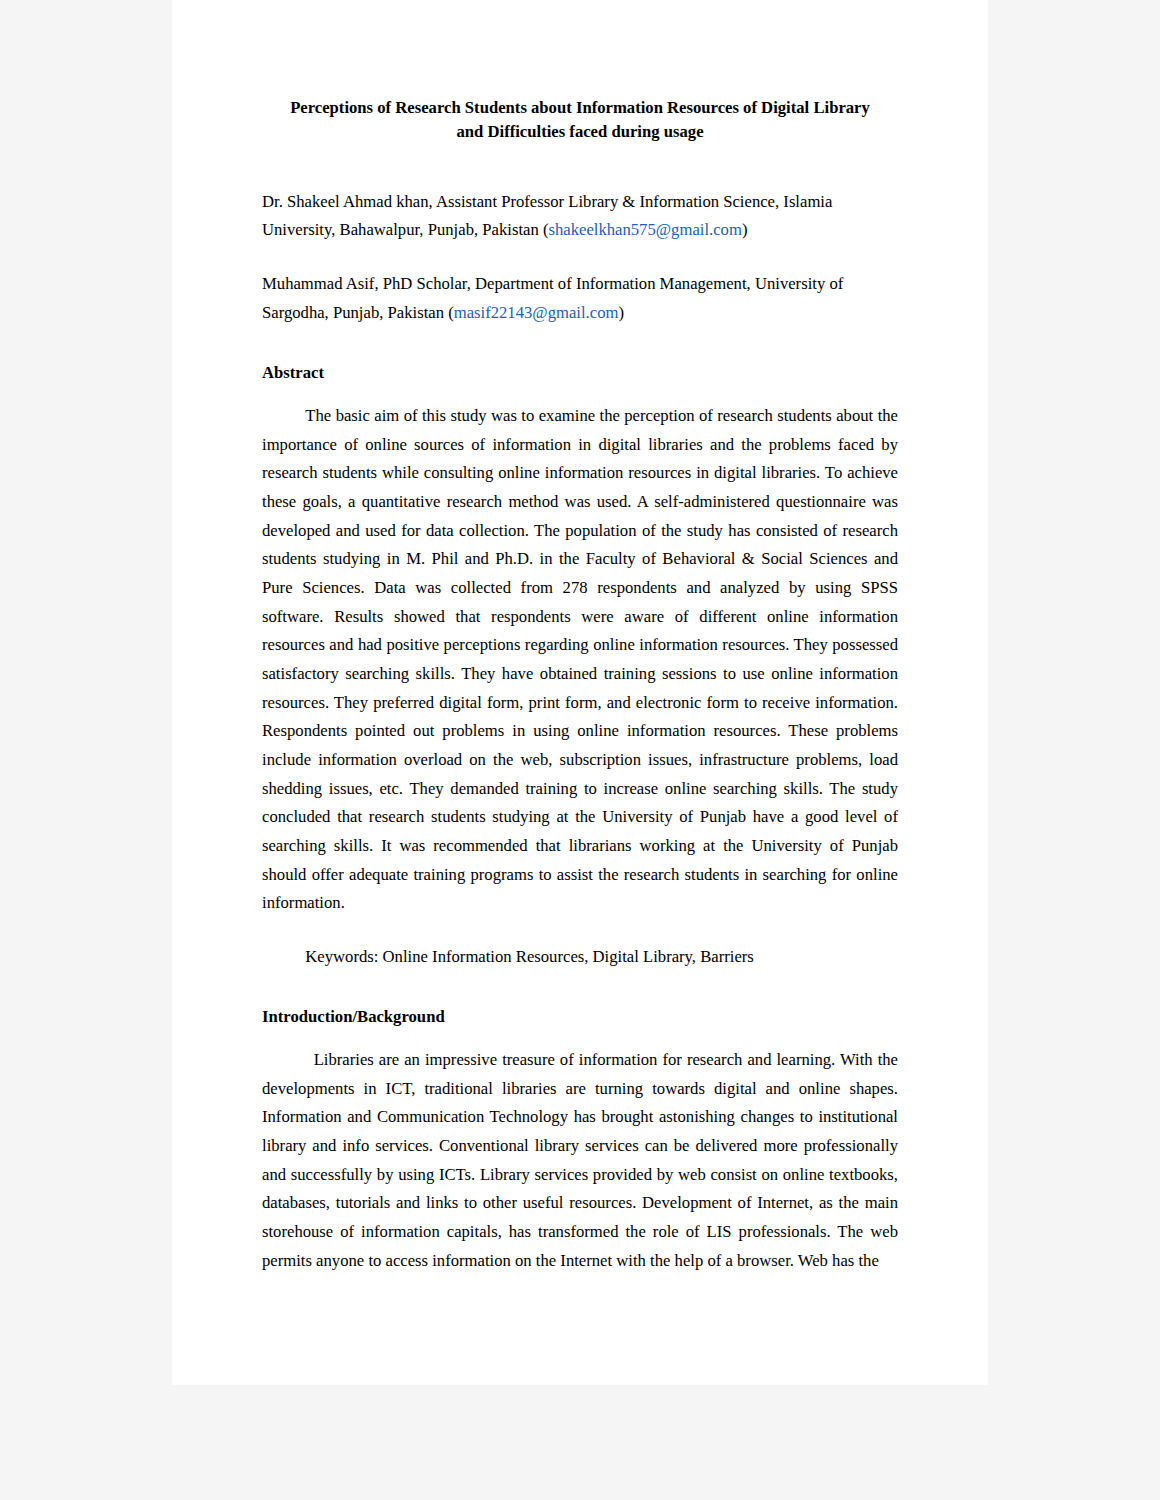Perceptions of Research Students about Information Resources of Digital Library
and Difficulties faced during usage
Dr. Shakeel Ahmad khan, Assistant Professor Library & Information Science, Islamia University, Bahawalpur, Punjab, Pakistan (shakeelkhan575@gmail.com)
Muhammad Asif, PhD Scholar, Department of Information Management, University of Sargodha, Punjab, Pakistan (masif22143@gmail.com)
Abstract
The basic aim of this study was to examine the perception of research students about the importance of online sources of information in digital libraries and the problems faced by research students while consulting online information resources in digital libraries. To achieve these goals, a quantitative research method was used. A self-administered questionnaire was developed and used for data collection. The population of the study has consisted of research students studying in M. Phil and Ph.D. in the Faculty of Behavioral & Social Sciences and Pure Sciences. Data was collected from 278 respondents and analyzed by using SPSS software. Results showed that respondents were aware of different online information resources and had positive perceptions regarding online information resources. They possessed satisfactory searching skills. They have obtained training sessions to use online information resources. They preferred digital form, print form, and electronic form to receive information. Respondents pointed out problems in using online information resources. These problems include information overload on the web, subscription issues, infrastructure problems, load shedding issues, etc. They demanded training to increase online searching skills. The study concluded that research students studying at the University of Punjab have a good level of searching skills. It was recommended that librarians working at the University of Punjab should offer adequate training programs to assist the research students in searching for online information.
Keywords: Online Information Resources, Digital Library, Barriers
Introduction/Background
Libraries are an impressive treasure of information for research and learning. With the developments in ICT, traditional libraries are turning towards digital and online shapes. Information and Communication Technology has brought astonishing changes to institutional library and info services. Conventional library services can be delivered more professionally and successfully by using ICTs. Library services provided by web consist on online textbooks, databases, tutorials and links to other useful resources. Development of Internet, as the main storehouse of information capitals, has transformed the role of LIS professionals. The web permits anyone to access information on the Internet with the help of a browser. Web has the